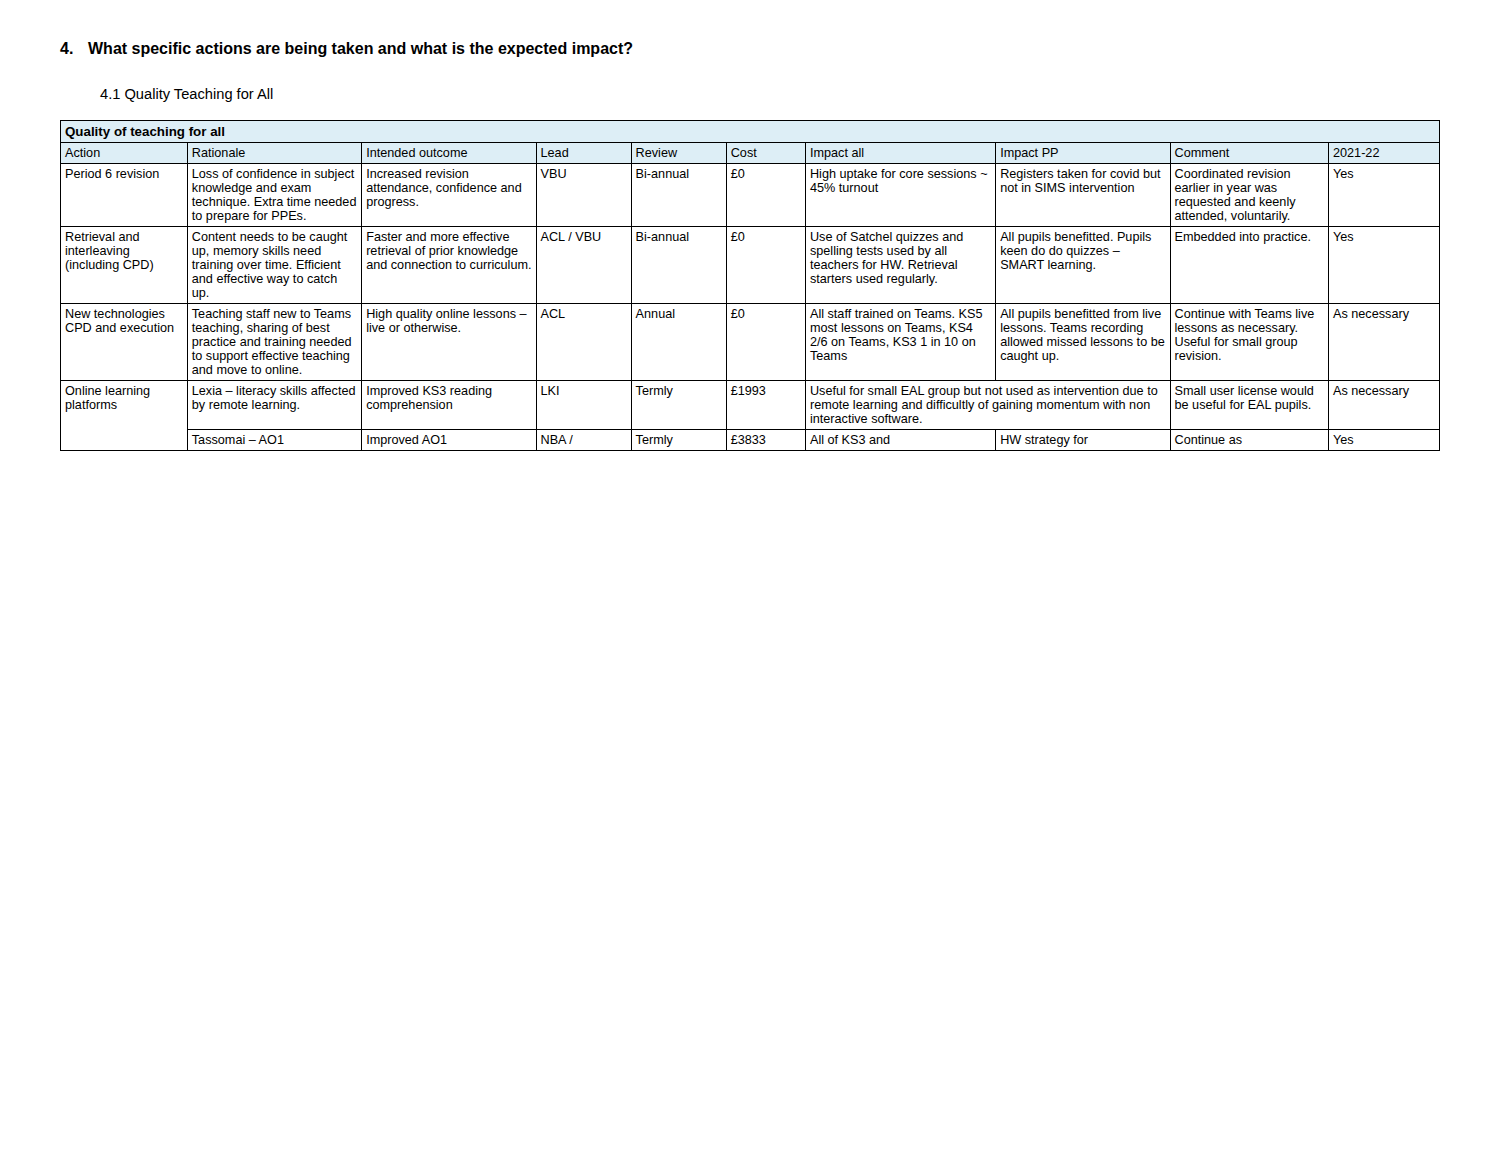4. What specific actions are being taken and what is the expected impact?
4.1 Quality Teaching for All
| Quality of teaching for all |
| Action | Rationale | Intended outcome | Lead | Review | Cost | Impact all | Impact PP | Comment | 2021-22 |
| Period 6 revision | Loss of confidence in subject knowledge and exam technique. Extra time needed to prepare for PPEs. | Increased revision attendance, confidence and progress. | VBU | Bi-annual | £0 | High uptake for core sessions ~ 45% turnout | Registers taken for covid but not in SIMS intervention | Coordinated revision earlier in year was requested and keenly attended, voluntarily. | Yes |
| Retrieval and interleaving (including CPD) | Content needs to be caught up, memory skills need training over time. Efficient and effective way to catch up. | Faster and more effective retrieval of prior knowledge and connection to curriculum. | ACL / VBU | Bi-annual | £0 | Use of Satchel quizzes and spelling tests used by all teachers for HW. Retrieval starters used regularly. | All pupils benefitted. Pupils keen do do quizzes – SMART learning. | Embedded into practice. | Yes |
| New technologies CPD and execution | Teaching staff new to Teams teaching, sharing of best practice and training needed to support effective teaching and move to online. | High quality online lessons – live or otherwise. | ACL | Annual | £0 | All staff trained on Teams. KS5 most lessons on Teams, KS4 2/6 on Teams, KS3 1 in 10 on Teams | All pupils benefitted from live lessons. Teams recording allowed missed lessons to be caught up. | Continue with Teams live lessons as necessary. Useful for small group revision. | As necessary |
| Online learning platforms | Lexia – literacy skills affected by remote learning. | Improved KS3 reading comprehension | LKI | Termly | £1993 | Useful for small EAL group but not used as intervention due to remote learning and difficultly of gaining momentum with non interactive software. | Small user license would be useful for EAL pupils. | As necessary |
| Tassomai – AO1 | Improved AO1 | NBA / | Termly | £3833 | All of KS3 and | HW strategy for | Continue as | Yes |